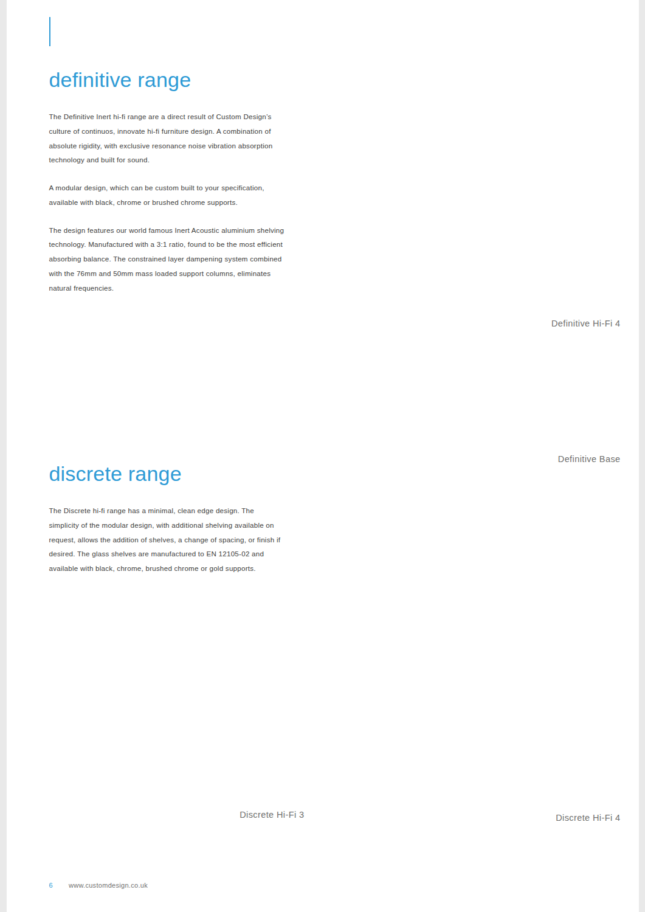definitive range
The Definitive Inert hi-fi range are a direct result of Custom Design’s culture of continuos, innovate hi-fi furniture design. A combination of absolute rigidity, with exclusive resonance noise vibration absorption technology and built for sound.
A modular design, which can be custom built to your specification, available with black, chrome or brushed chrome supports.
The design features our world famous Inert Acoustic aluminium shelving technology. Manufactured with a 3:1 ratio, found to be the most efficient absorbing balance. The constrained layer dampening system combined with the 76mm and 50mm mass loaded support columns, eliminates natural frequencies.
Definitive Hi-Fi 4
Definitive Base
discrete range
The Discrete hi-fi range has a minimal, clean edge design. The simplicity of the modular design, with additional shelving available on request, allows the addition of shelves, a change of spacing, or finish if desired. The glass shelves are manufactured to EN 12105-02 and available with black, chrome, brushed chrome or gold supports.
Discrete Hi-Fi 3
Discrete Hi-Fi 4
6 www.customdesign.co.uk